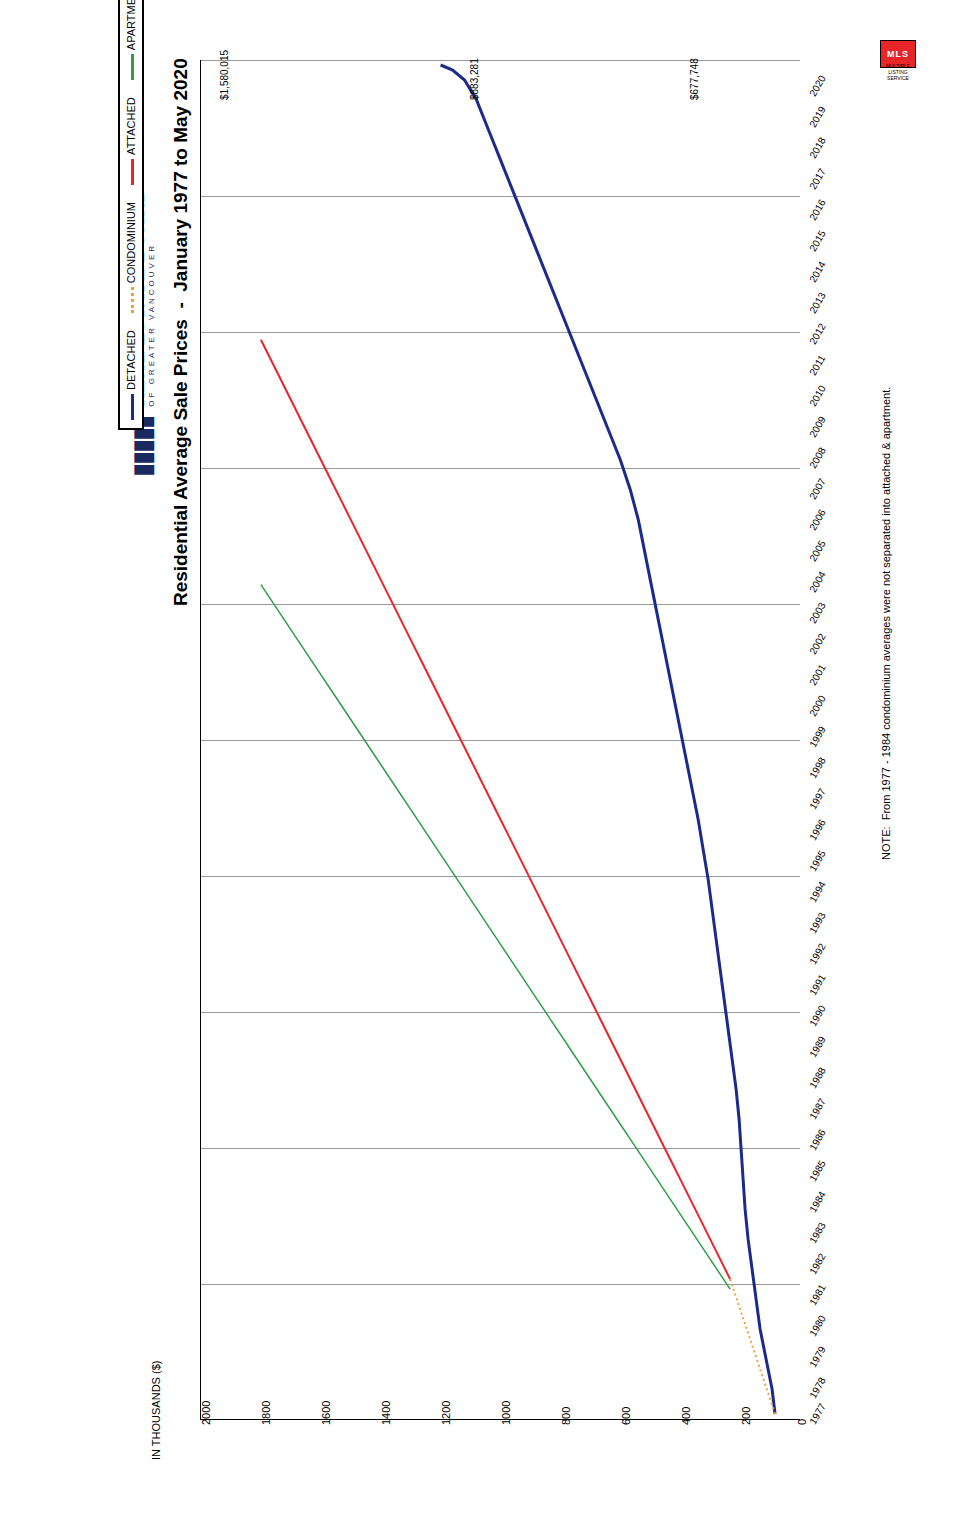▮▮▮▮▮
REAL ESTATE BOARD
OF GREATER VANCOUVER
Residential Average Sale Prices - January 1977 to May 2020
DETACHED CONDOMINIUM ATTACHED APARTMENTS
IN THOUSANDS ($)
$1,580,015
$883,281
$677,748
2000
1800
1600
1400
1200
1000
800
600
400
200
0
2020
2019
2018
2017
2016
2015
2014
2013
2012
2011
2010
2009
2008
2007
2006
2005
2004
2003
2002
2001
2000
1999
1998
1997
1996
1995
1994
1993
1992
1991
1990
1989
1988
1987
1986
1985
1984
1983
1982
1981
1980
1979
1978
1977
NOTE: From 1977 - 1984 condominium averages were not separated into attached & apartment.
MLSMULTIPLE LISTING SERVICE